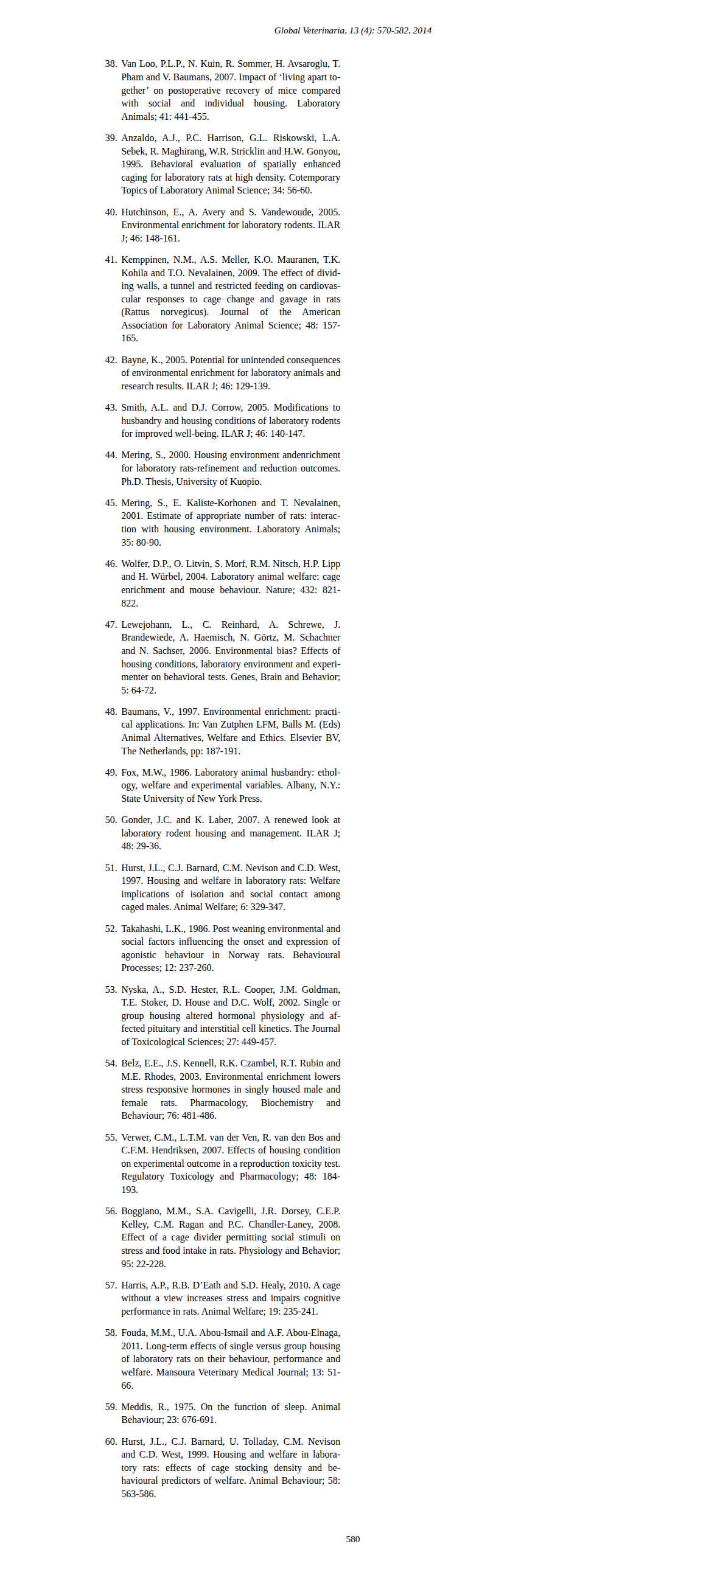Global Veterinaria, 13 (4): 570-582, 2014
Van Loo, P.L.P., N. Kuin, R. Sommer, H. Avsaroglu, T. Pham and V. Baumans, 2007. Impact of ‘living apart together’ on postoperative recovery of mice compared with social and individual housing. Laboratory Animals; 41: 441-455.
Anzaldo, A.J., P.C. Harrison, G.L. Riskowski, L.A. Sebek, R. Maghirang, W.R. Stricklin and H.W. Gonyou, 1995. Behavioral evaluation of spatially enhanced caging for laboratory rats at high density. Cotemporary Topics of Laboratory Animal Science; 34: 56-60.
Hutchinson, E., A. Avery and S. Vandewoude, 2005. Environmental enrichment for laboratory rodents. ILAR J; 46: 148-161.
Kemppinen, N.M., A.S. Meller, K.O. Mauranen, T.K. Kohila and T.O. Nevalainen, 2009. The effect of dividing walls, a tunnel and restricted feeding on cardiovascular responses to cage change and gavage in rats (Rattus norvegicus). Journal of the American Association for Laboratory Animal Science; 48: 157-165.
Bayne, K., 2005. Potential for unintended consequences of environmental enrichment for laboratory animals and research results. ILAR J; 46: 129-139.
Smith, A.L. and D.J. Corrow, 2005. Modifications to husbandry and housing conditions of laboratory rodents for improved well-being. ILAR J; 46: 140-147.
Mering, S., 2000. Housing environment andenrichment for laboratory rats-refinement and reduction outcomes. Ph.D. Thesis, University of Kuopio.
Mering, S., E. Kaliste-Korhonen and T. Nevalainen, 2001. Estimate of appropriate number of rats: interaction with housing environment. Laboratory Animals; 35: 80-90.
Wolfer, D.P., O. Litvin, S. Morf, R.M. Nitsch, H.P. Lipp and H. Würbel, 2004. Laboratory animal welfare: cage enrichment and mouse behaviour. Nature; 432: 821-822.
Lewejohann, L., C. Reinhard, A. Schrewe, J. Brandewiede, A. Haemisch, N. Görtz, M. Schachner and N. Sachser, 2006. Environmental bias? Effects of housing conditions, laboratory environment and experimenter on behavioral tests. Genes, Brain and Behavior; 5: 64-72.
Baumans, V., 1997. Environmental enrichment: practical applications. In: Van Zutphen LFM, Balls M. (Eds) Animal Alternatives, Welfare and Ethics. Elsevier BV, The Netherlands, pp: 187-191.
Fox, M.W., 1986. Laboratory animal husbandry: ethology, welfare and experimental variables. Albany, N.Y.: State University of New York Press.
Gonder, J.C. and K. Laber, 2007. A renewed look at laboratory rodent housing and management. ILAR J; 48: 29-36.
Hurst, J.L., C.J. Barnard, C.M. Nevison and C.D. West, 1997. Housing and welfare in laboratory rats: Welfare implications of isolation and social contact among caged males. Animal Welfare; 6: 329-347.
Takahashi, L.K., 1986. Post weaning environmental and social factors influencing the onset and expression of agonistic behaviour in Norway rats. Behavioural Processes; 12: 237-260.
Nyska, A., S.D. Hester, R.L. Cooper, J.M. Goldman, T.E. Stoker, D. House and D.C. Wolf, 2002. Single or group housing altered hormonal physiology and affected pituitary and interstitial cell kinetics. The Journal of Toxicological Sciences; 27: 449-457.
Belz, E.E., J.S. Kennell, R.K. Czambel, R.T. Rubin and M.E. Rhodes, 2003. Environmental enrichment lowers stress responsive hormones in singly housed male and female rats. Pharmacology, Biochemistry and Behaviour; 76: 481-486.
Verwer, C.M., L.T.M. van der Ven, R. van den Bos and C.F.M. Hendriksen, 2007. Effects of housing condition on experimental outcome in a reproduction toxicity test. Regulatory Toxicology and Pharmacology; 48: 184-193.
Boggiano, M.M., S.A. Cavigelli, J.R. Dorsey, C.E.P. Kelley, C.M. Ragan and P.C. Chandler-Laney, 2008. Effect of a cage divider permitting social stimuli on stress and food intake in rats. Physiology and Behavior; 95: 22-228.
Harris, A.P., R.B. D’Eath and S.D. Healy, 2010. A cage without a view increases stress and impairs cognitive performance in rats. Animal Welfare; 19: 235-241.
Fouda, M.M., U.A. Abou-Ismail and A.F. Abou-Elnaga, 2011. Long-term effects of single versus group housing of laboratory rats on their behaviour, performance and welfare. Mansoura Veterinary Medical Journal; 13: 51-66.
Meddis, R., 1975. On the function of sleep. Animal Behaviour; 23: 676-691.
Hurst, J.L., C.J. Barnard, U. Tolladay, C.M. Nevison and C.D. West, 1999. Housing and welfare in laboratory rats: effects of cage stocking density and behavioural predictors of welfare. Animal Behaviour; 58: 563-586.
580